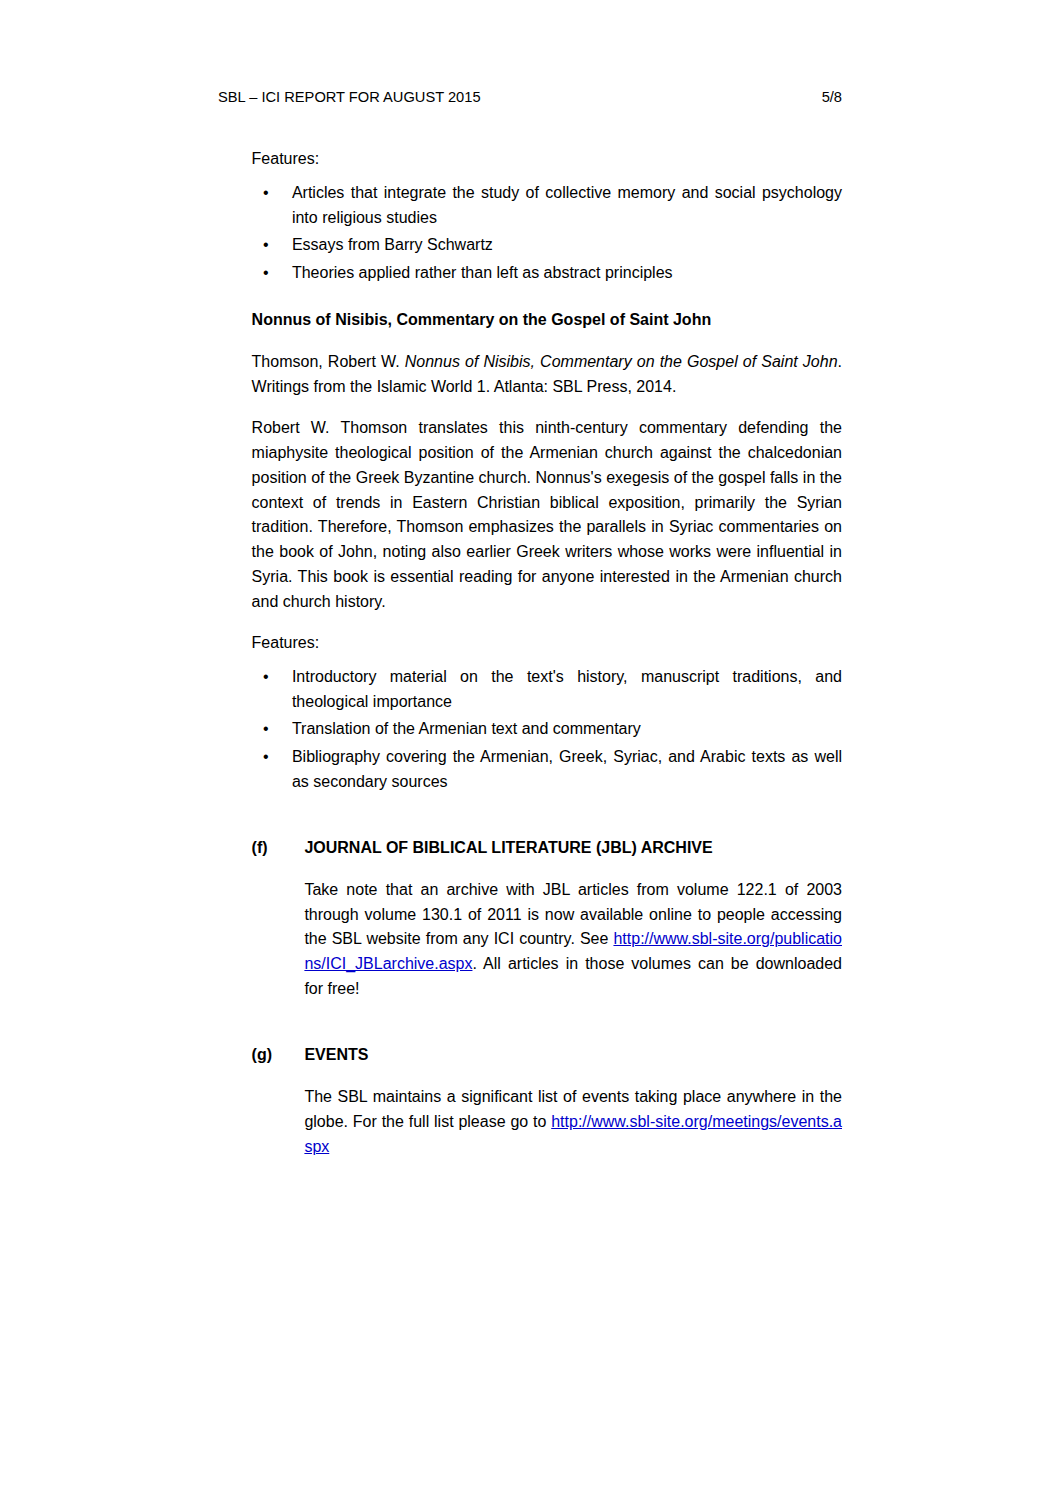SBL – ICI REPORT FOR AUGUST 2015 5/8
Features:
Articles that integrate the study of collective memory and social psychology into religious studies
Essays from Barry Schwartz
Theories applied rather than left as abstract principles
Nonnus of Nisibis, Commentary on the Gospel of Saint John
Thomson, Robert W. Nonnus of Nisibis, Commentary on the Gospel of Saint John. Writings from the Islamic World 1. Atlanta: SBL Press, 2014.
Robert W. Thomson translates this ninth-century commentary defending the miaphysite theological position of the Armenian church against the chalcedonian position of the Greek Byzantine church. Nonnus's exegesis of the gospel falls in the context of trends in Eastern Christian biblical exposition, primarily the Syrian tradition. Therefore, Thomson emphasizes the parallels in Syriac commentaries on the book of John, noting also earlier Greek writers whose works were influential in Syria. This book is essential reading for anyone interested in the Armenian church and church history.
Features:
Introductory material on the text's history, manuscript traditions, and theological importance
Translation of the Armenian text and commentary
Bibliography covering the Armenian, Greek, Syriac, and Arabic texts as well as secondary sources
(f)
JOURNAL OF BIBLICAL LITERATURE (JBL) ARCHIVE
Take note that an archive with JBL articles from volume 122.1 of 2003 through volume 130.1 of 2011 is now available online to people accessing the SBL website from any ICI country. See http://www.sbl-site.org/publications/ICI_JBLarchive.aspx. All articles in those volumes can be downloaded for free!
(g)
EVENTS
The SBL maintains a significant list of events taking place anywhere in the globe. For the full list please go to http://www.sbl-site.org/meetings/events.aspx